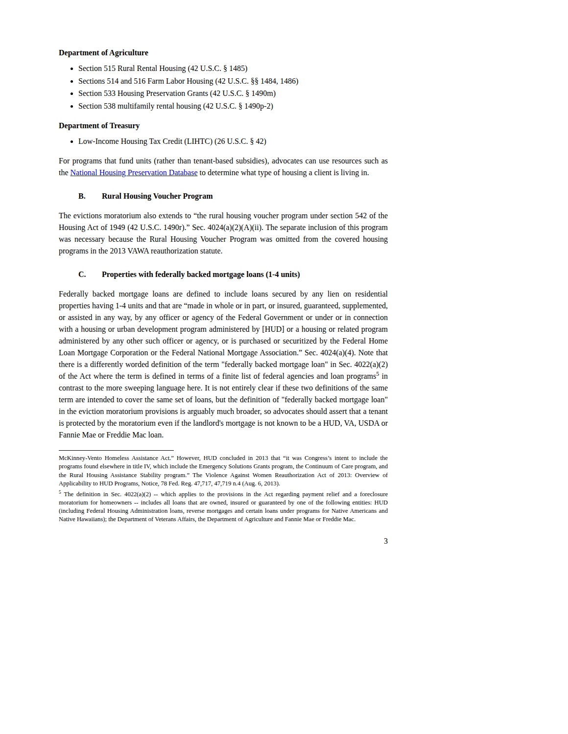Department of Agriculture
Section 515 Rural Rental Housing (42 U.S.C. § 1485)
Sections 514 and 516 Farm Labor Housing (42 U.S.C. §§ 1484, 1486)
Section 533 Housing Preservation Grants (42 U.S.C. § 1490m)
Section 538 multifamily rental housing (42 U.S.C. § 1490p-2)
Department of Treasury
Low-Income Housing Tax Credit (LIHTC) (26 U.S.C. § 42)
For programs that fund units (rather than tenant-based subsidies), advocates can use resources such as the National Housing Preservation Database to determine what type of housing a client is living in.
B. Rural Housing Voucher Program
The evictions moratorium also extends to “the rural housing voucher program under section 542 of the Housing Act of 1949 (42 U.S.C. 1490r).” Sec. 4024(a)(2)(A)(ii). The separate inclusion of this program was necessary because the Rural Housing Voucher Program was omitted from the covered housing programs in the 2013 VAWA reauthorization statute.
C. Properties with federally backed mortgage loans (1-4 units)
Federally backed mortgage loans are defined to include loans secured by any lien on residential properties having 1-4 units and that are “made in whole or in part, or insured, guaranteed, supplemented, or assisted in any way, by any officer or agency of the Federal Government or under or in connection with a housing or urban development program administered by [HUD] or a housing or related program administered by any other such officer or agency, or is purchased or securitized by the Federal Home Loan Mortgage Corporation or the Federal National Mortgage Association.” Sec. 4024(a)(4). Note that there is a differently worded definition of the term "federally backed mortgage loan" in Sec. 4022(a)(2) of the Act where the term is defined in terms of a finite list of federal agencies and loan programs5 in contrast to the more sweeping language here. It is not entirely clear if these two definitions of the same term are intended to cover the same set of loans, but the definition of "federally backed mortgage loan" in the eviction moratorium provisions is arguably much broader, so advocates should assert that a tenant is protected by the moratorium even if the landlord's mortgage is not known to be a HUD, VA, USDA or Fannie Mae or Freddie Mac loan.
McKinney-Vento Homeless Assistance Act.” However, HUD concluded in 2013 that “it was Congress’s intent to include the programs found elsewhere in title IV, which include the Emergency Solutions Grants program, the Continuum of Care program, and the Rural Housing Assistance Stability program.” The Violence Against Women Reauthorization Act of 2013: Overview of Applicability to HUD Programs, Notice, 78 Fed. Reg. 47,717, 47,719 n.4 (Aug. 6, 2013).
5 The definition in Sec. 4022(a)(2) -- which applies to the provisions in the Act regarding payment relief and a foreclosure moratorium for homeowners -- includes all loans that are owned, insured or guaranteed by one of the following entities: HUD (including Federal Housing Administration loans, reverse mortgages and certain loans under programs for Native Americans and Native Hawaiians); the Department of Veterans Affairs, the Department of Agriculture and Fannie Mae or Freddie Mac.
3